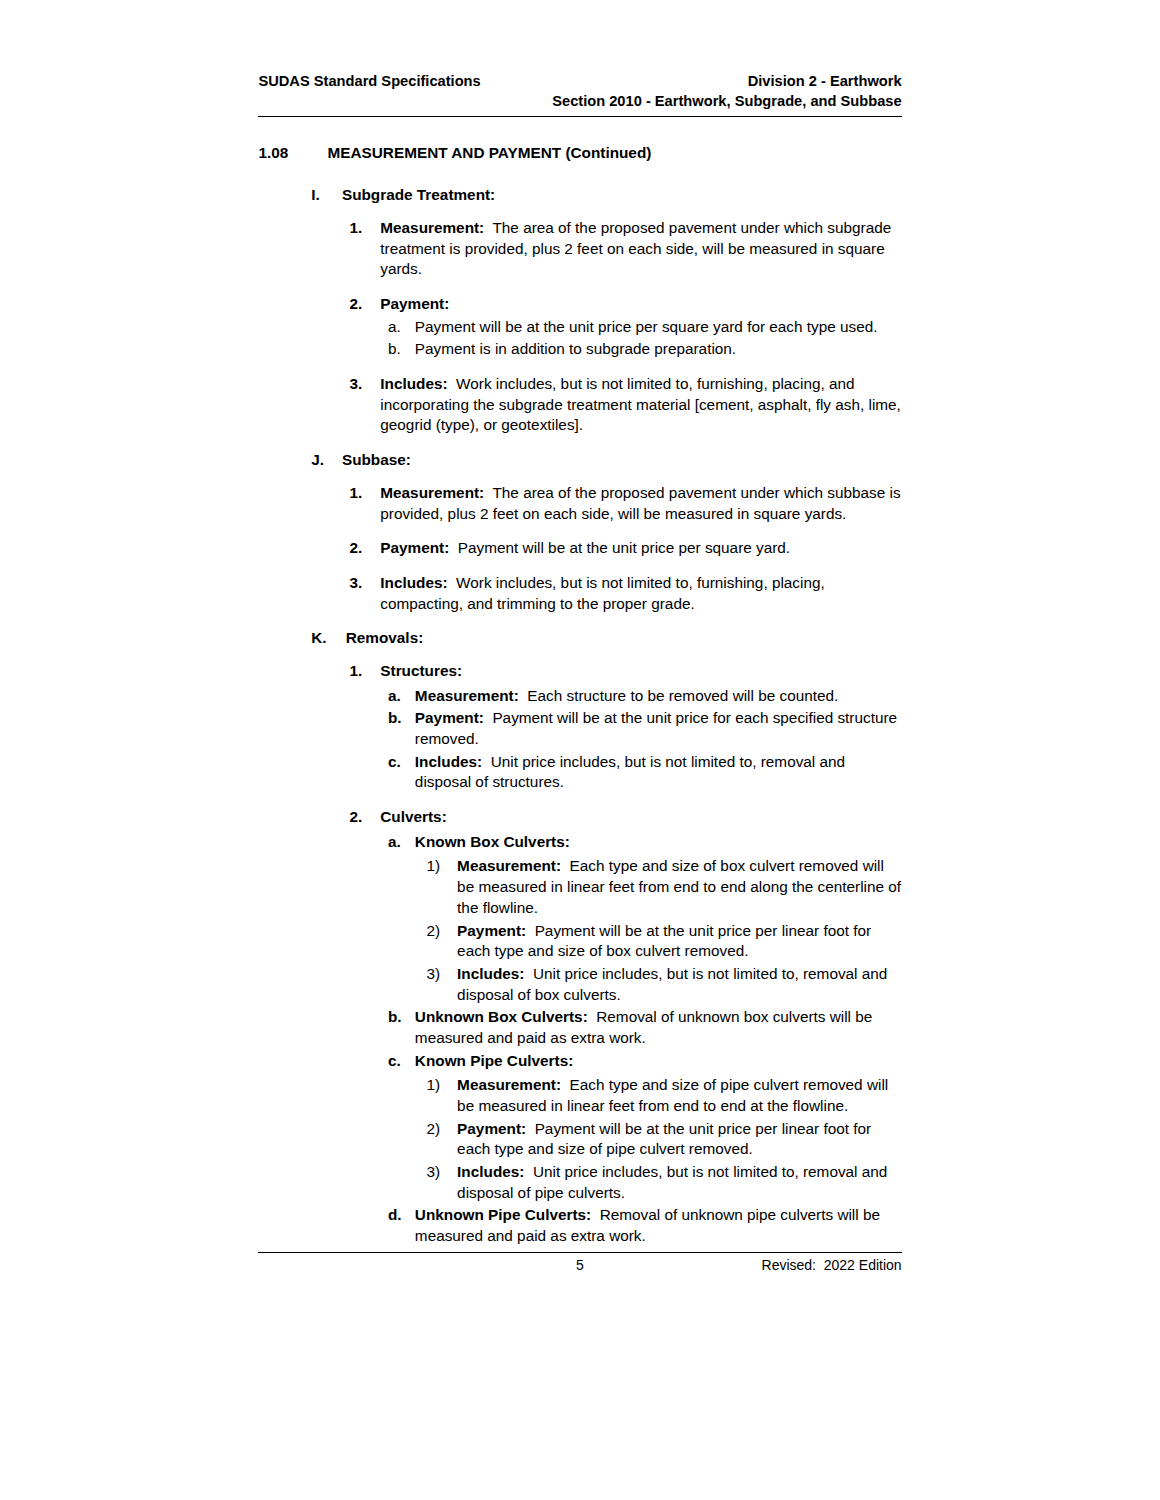SUDAS Standard Specifications
Division 2 - Earthwork
Section 2010 - Earthwork, Subgrade, and Subbase
1.08 MEASUREMENT AND PAYMENT (Continued)
I. Subgrade Treatment:
1.
Measurement: The area of the proposed pavement under which subgrade treatment is provided, plus 2 feet on each side, will be measured in square yards.
2.
Payment:
a.
Payment will be at the unit price per square yard for each type used.
b.
Payment is in addition to subgrade preparation.
3.
Includes: Work includes, but is not limited to, furnishing, placing, and incorporating the subgrade treatment material [cement, asphalt, fly ash, lime, geogrid (type), or geotextiles].
J. Subbase:
1.
Measurement: The area of the proposed pavement under which subbase is provided, plus 2 feet on each side, will be measured in square yards.
2.
Payment: Payment will be at the unit price per square yard.
3.
Includes: Work includes, but is not limited to, furnishing, placing, compacting, and trimming to the proper grade.
K. Removals:
1.
Structures:
a.
Measurement: Each structure to be removed will be counted.
b.
Payment: Payment will be at the unit price for each specified structure removed.
c.
Includes: Unit price includes, but is not limited to, removal and disposal of structures.
2.
Culverts:
a.
Known Box Culverts:
1)
Measurement: Each type and size of box culvert removed will be measured in linear feet from end to end along the centerline of the flowline.
2)
Payment: Payment will be at the unit price per linear foot for each type and size of box culvert removed.
3)
Includes: Unit price includes, but is not limited to, removal and disposal of box culverts.
b.
Unknown Box Culverts: Removal of unknown box culverts will be measured and paid as extra work.
c.
Known Pipe Culverts:
1)
Measurement: Each type and size of pipe culvert removed will be measured in linear feet from end to end at the flowline.
2)
Payment: Payment will be at the unit price per linear foot for each type and size of pipe culvert removed.
3)
Includes: Unit price includes, but is not limited to, removal and disposal of pipe culverts.
d.
Unknown Pipe Culverts: Removal of unknown pipe culverts will be measured and paid as extra work.
5
Revised: 2022 Edition